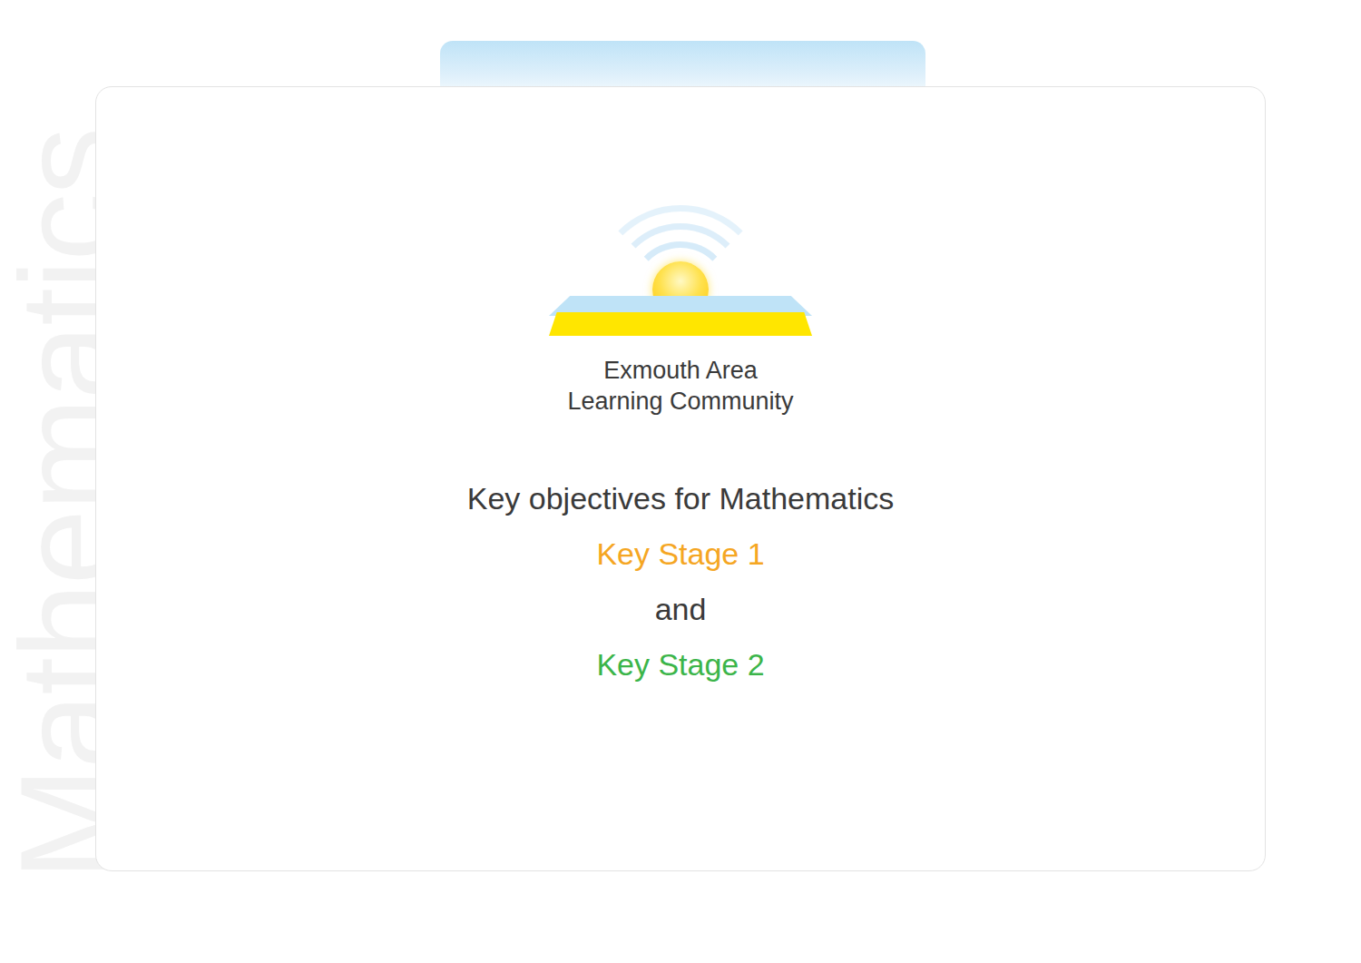Mathematics
Exmouth Area
Learning Community
Key objectives for Mathematics
Key Stage 1
and
Key Stage 2